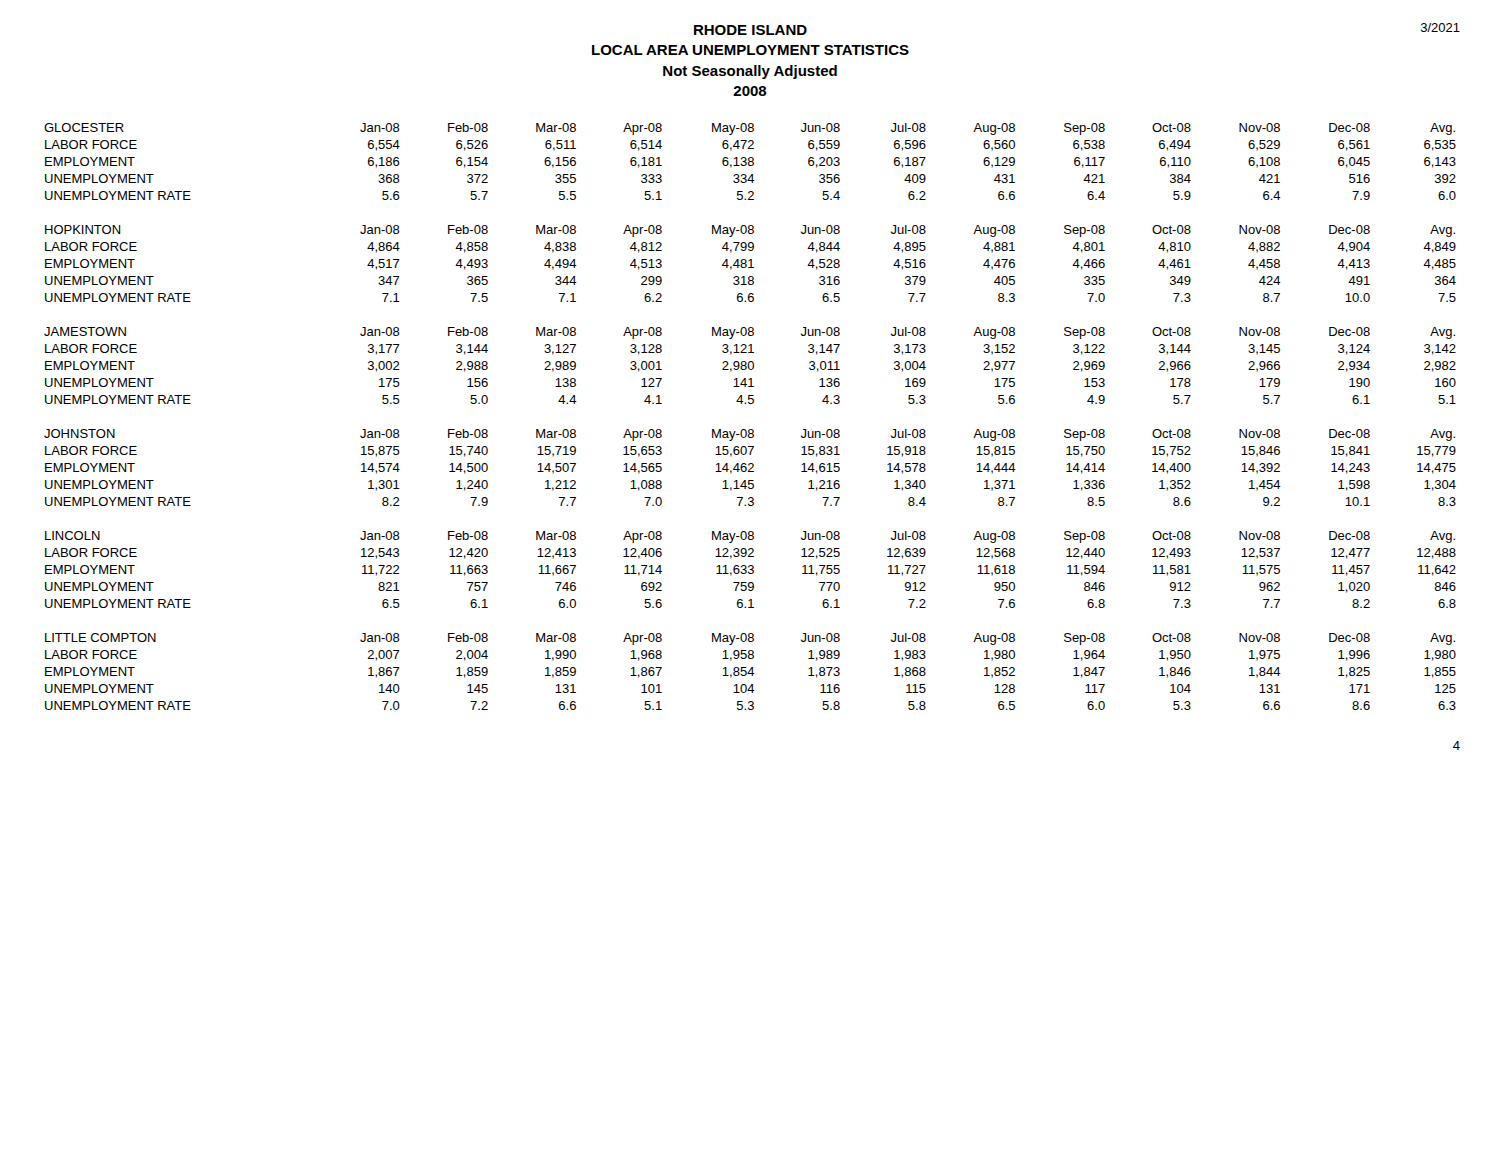3/2021
RHODE ISLAND
LOCAL AREA UNEMPLOYMENT STATISTICS
Not Seasonally Adjusted
2008
| GLOCESTER | Jan-08 | Feb-08 | Mar-08 | Apr-08 | May-08 | Jun-08 | Jul-08 | Aug-08 | Sep-08 | Oct-08 | Nov-08 | Dec-08 | Avg. |
| --- | --- | --- | --- | --- | --- | --- | --- | --- | --- | --- | --- | --- | --- |
| LABOR FORCE | 6,554 | 6,526 | 6,511 | 6,514 | 6,472 | 6,559 | 6,596 | 6,560 | 6,538 | 6,494 | 6,529 | 6,561 | 6,535 |
| EMPLOYMENT | 6,186 | 6,154 | 6,156 | 6,181 | 6,138 | 6,203 | 6,187 | 6,129 | 6,117 | 6,110 | 6,108 | 6,045 | 6,143 |
| UNEMPLOYMENT | 368 | 372 | 355 | 333 | 334 | 356 | 409 | 431 | 421 | 384 | 421 | 516 | 392 |
| UNEMPLOYMENT RATE | 5.6 | 5.7 | 5.5 | 5.1 | 5.2 | 5.4 | 6.2 | 6.6 | 6.4 | 5.9 | 6.4 | 7.9 | 6.0 |
| HOPKINTON | Jan-08 | Feb-08 | Mar-08 | Apr-08 | May-08 | Jun-08 | Jul-08 | Aug-08 | Sep-08 | Oct-08 | Nov-08 | Dec-08 | Avg. |
| LABOR FORCE | 4,864 | 4,858 | 4,838 | 4,812 | 4,799 | 4,844 | 4,895 | 4,881 | 4,801 | 4,810 | 4,882 | 4,904 | 4,849 |
| EMPLOYMENT | 4,517 | 4,493 | 4,494 | 4,513 | 4,481 | 4,528 | 4,516 | 4,476 | 4,466 | 4,461 | 4,458 | 4,413 | 4,485 |
| UNEMPLOYMENT | 347 | 365 | 344 | 299 | 318 | 316 | 379 | 405 | 335 | 349 | 424 | 491 | 364 |
| UNEMPLOYMENT RATE | 7.1 | 7.5 | 7.1 | 6.2 | 6.6 | 6.5 | 7.7 | 8.3 | 7.0 | 7.3 | 8.7 | 10.0 | 7.5 |
| JAMESTOWN | Jan-08 | Feb-08 | Mar-08 | Apr-08 | May-08 | Jun-08 | Jul-08 | Aug-08 | Sep-08 | Oct-08 | Nov-08 | Dec-08 | Avg. |
| LABOR FORCE | 3,177 | 3,144 | 3,127 | 3,128 | 3,121 | 3,147 | 3,173 | 3,152 | 3,122 | 3,144 | 3,145 | 3,124 | 3,142 |
| EMPLOYMENT | 3,002 | 2,988 | 2,989 | 3,001 | 2,980 | 3,011 | 3,004 | 2,977 | 2,969 | 2,966 | 2,966 | 2,934 | 2,982 |
| UNEMPLOYMENT | 175 | 156 | 138 | 127 | 141 | 136 | 169 | 175 | 153 | 178 | 179 | 190 | 160 |
| UNEMPLOYMENT RATE | 5.5 | 5.0 | 4.4 | 4.1 | 4.5 | 4.3 | 5.3 | 5.6 | 4.9 | 5.7 | 5.7 | 6.1 | 5.1 |
| JOHNSTON | Jan-08 | Feb-08 | Mar-08 | Apr-08 | May-08 | Jun-08 | Jul-08 | Aug-08 | Sep-08 | Oct-08 | Nov-08 | Dec-08 | Avg. |
| LABOR FORCE | 15,875 | 15,740 | 15,719 | 15,653 | 15,607 | 15,831 | 15,918 | 15,815 | 15,750 | 15,752 | 15,846 | 15,841 | 15,779 |
| EMPLOYMENT | 14,574 | 14,500 | 14,507 | 14,565 | 14,462 | 14,615 | 14,578 | 14,444 | 14,414 | 14,400 | 14,392 | 14,243 | 14,475 |
| UNEMPLOYMENT | 1,301 | 1,240 | 1,212 | 1,088 | 1,145 | 1,216 | 1,340 | 1,371 | 1,336 | 1,352 | 1,454 | 1,598 | 1,304 |
| UNEMPLOYMENT RATE | 8.2 | 7.9 | 7.7 | 7.0 | 7.3 | 7.7 | 8.4 | 8.7 | 8.5 | 8.6 | 9.2 | 10.1 | 8.3 |
| LINCOLN | Jan-08 | Feb-08 | Mar-08 | Apr-08 | May-08 | Jun-08 | Jul-08 | Aug-08 | Sep-08 | Oct-08 | Nov-08 | Dec-08 | Avg. |
| LABOR FORCE | 12,543 | 12,420 | 12,413 | 12,406 | 12,392 | 12,525 | 12,639 | 12,568 | 12,440 | 12,493 | 12,537 | 12,477 | 12,488 |
| EMPLOYMENT | 11,722 | 11,663 | 11,667 | 11,714 | 11,633 | 11,755 | 11,727 | 11,618 | 11,594 | 11,581 | 11,575 | 11,457 | 11,642 |
| UNEMPLOYMENT | 821 | 757 | 746 | 692 | 759 | 770 | 912 | 950 | 846 | 912 | 962 | 1,020 | 846 |
| UNEMPLOYMENT RATE | 6.5 | 6.1 | 6.0 | 5.6 | 6.1 | 6.1 | 7.2 | 7.6 | 6.8 | 7.3 | 7.7 | 8.2 | 6.8 |
| LITTLE COMPTON | Jan-08 | Feb-08 | Mar-08 | Apr-08 | May-08 | Jun-08 | Jul-08 | Aug-08 | Sep-08 | Oct-08 | Nov-08 | Dec-08 | Avg. |
| LABOR FORCE | 2,007 | 2,004 | 1,990 | 1,968 | 1,958 | 1,989 | 1,983 | 1,980 | 1,964 | 1,950 | 1,975 | 1,996 | 1,980 |
| EMPLOYMENT | 1,867 | 1,859 | 1,859 | 1,867 | 1,854 | 1,873 | 1,868 | 1,852 | 1,847 | 1,846 | 1,844 | 1,825 | 1,855 |
| UNEMPLOYMENT | 140 | 145 | 131 | 101 | 104 | 116 | 115 | 128 | 117 | 104 | 131 | 171 | 125 |
| UNEMPLOYMENT RATE | 7.0 | 7.2 | 6.6 | 5.1 | 5.3 | 5.8 | 5.8 | 6.5 | 6.0 | 5.3 | 6.6 | 8.6 | 6.3 |
4